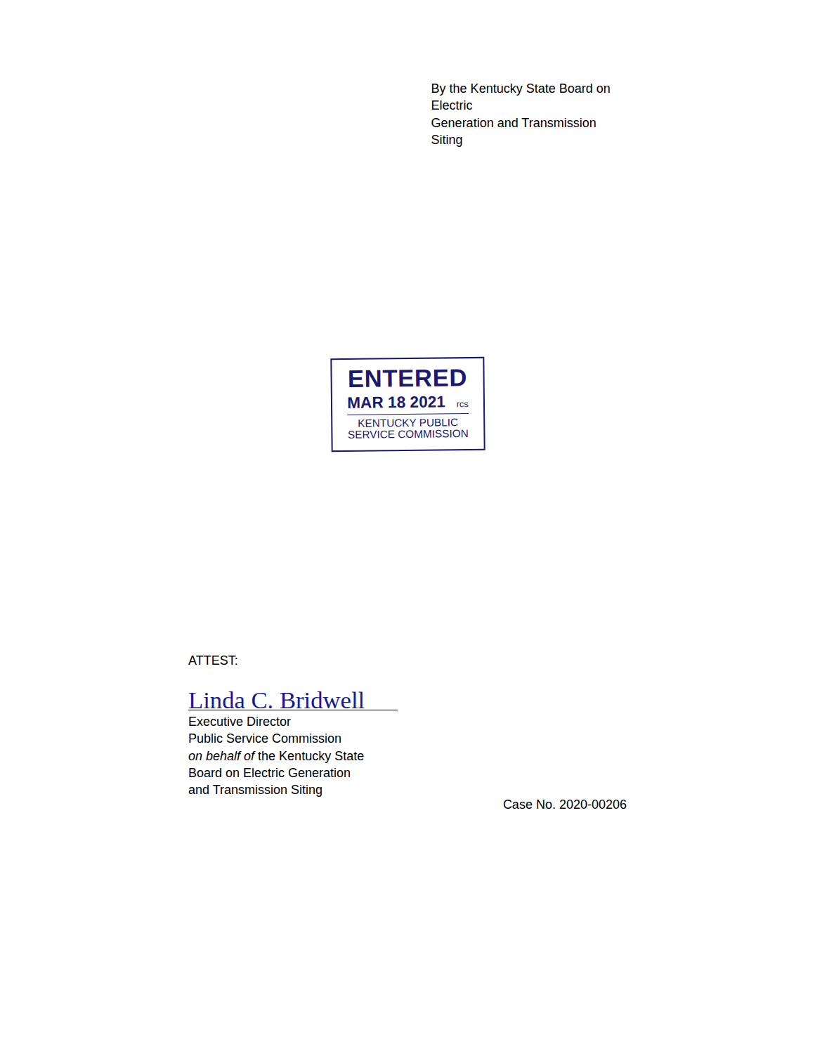By the Kentucky State Board on Electric
Generation and Transmission Siting
ENTERED
MAR 18 2021 rcs
KENTUCKY PUBLIC
SERVICE COMMISSION
ATTEST:
Linda C. Bridwell
Executive Director
Public Service Commission
on behalf of the Kentucky State
Board on Electric Generation
and Transmission Siting
Case No. 2020-00206